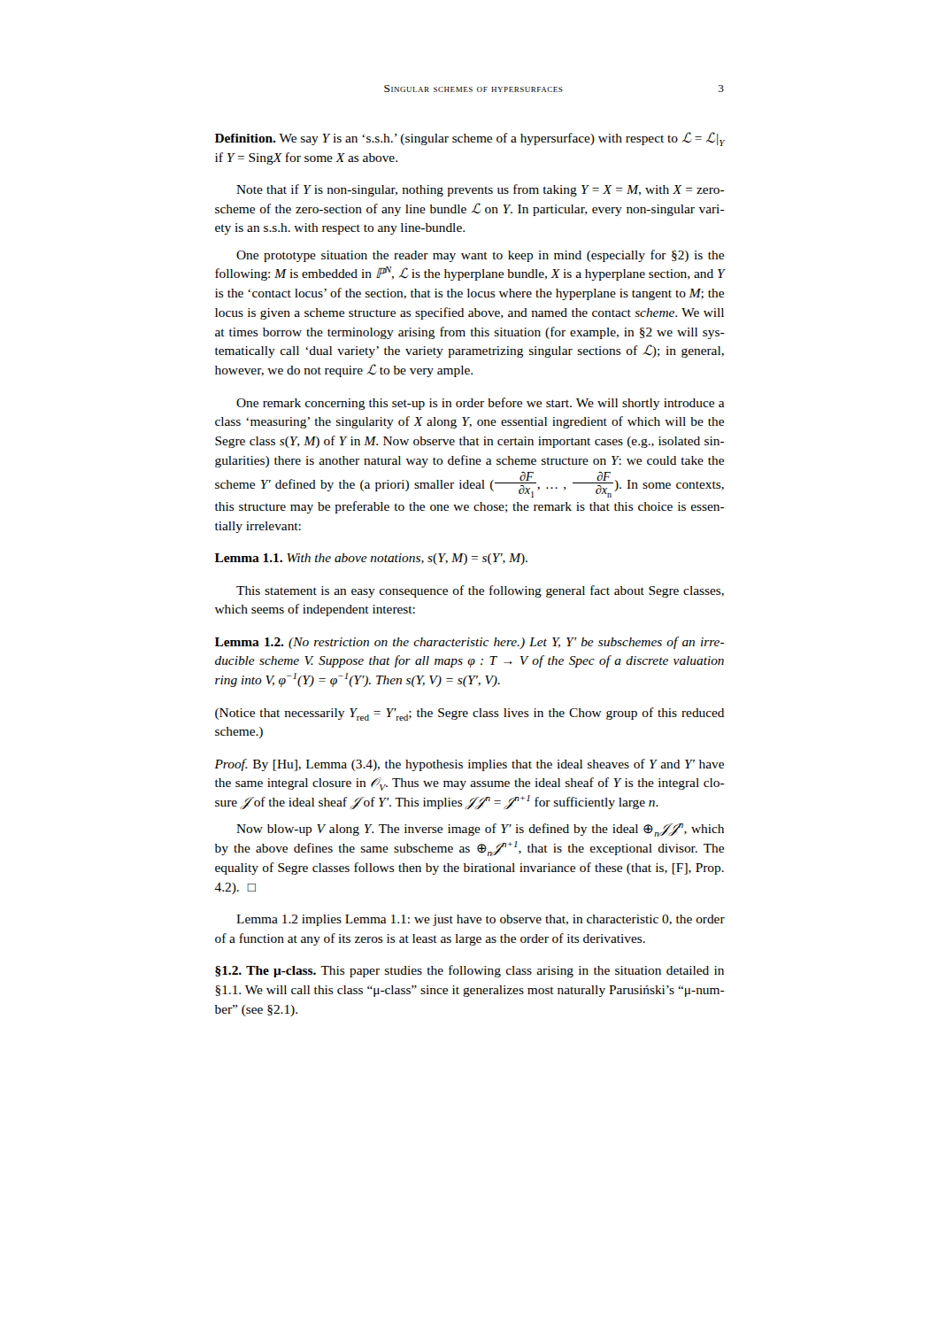Singular schemes of hypersurfaces 3
Definition. We say Y is an ‘s.s.h.’ (singular scheme of a hypersurface) with respect to ℒ = ℒ|Y if Y = SingX for some X as above.
Note that if Y is non-singular, nothing prevents us from taking Y = X = M, with X = zero-scheme of the zero-section of any line bundle ℒ on Y. In particular, every non-singular variety is an s.s.h. with respect to any line-bundle.
One prototype situation the reader may want to keep in mind (especially for §2) is the following: M is embedded in ℙN, ℒ is the hyperplane bundle, X is a hyperplane section, and Y is the ‘contact locus’ of the section, that is the locus where the hyperplane is tangent to M; the locus is given a scheme structure as specified above, and named the contact scheme. We will at times borrow the terminology arising from this situation (for example, in §2 we will systematically call ‘dual variety’ the variety parametrizing singular sections of ℒ); in general, however, we do not require ℒ to be very ample.
One remark concerning this set-up is in order before we start. We will shortly introduce a class ‘measuring’ the singularity of X along Y, one essential ingredient of which will be the Segre class s(Y, M) of Y in M. Now observe that in certain important cases (e.g., isolated singularities) there is another natural way to define a scheme structure on Y: we could take the scheme Y′ defined by the (a priori) smaller ideal (∂F∂x1, … , ∂F∂xn). In some contexts, this structure may be preferable to the one we chose; the remark is that this choice is essentially irrelevant:
Lemma 1.1. With the above notations, s(Y, M) = s(Y′, M).
This statement is an easy consequence of the following general fact about Segre classes, which seems of independent interest:
Lemma 1.2. (No restriction on the characteristic here.) Let Y, Y′ be subschemes of an irreducible scheme V. Suppose that for all maps φ : T → V of the Spec of a discrete valuation ring into V, φ−1(Y) = φ−1(Y′). Then s(Y, V) = s(Y′, V).
(Notice that necessarily Yred = Y′red; the Segre class lives in the Chow group of this reduced scheme.)
Proof. By [Hu], Lemma (3.4), the hypothesis implies that the ideal sheaves of Y and Y′ have the same integral closure in 𝒪V. Thus we may assume the ideal sheaf of Y is the integral closure 𝒥 of the ideal sheaf 𝒥 of Y′. This implies 𝒥𝒥n = 𝒥n+1 for sufficiently large n.
Now blow-up V along Y. The inverse image of Y′ is defined by the ideal ⊕n𝒥𝒥n, which by the above defines the same subscheme as ⊕n𝒥n+1, that is the exceptional divisor. The equality of Segre classes follows then by the birational invariance of these (that is, [F], Prop. 4.2). □
Lemma 1.2 implies Lemma 1.1: we just have to observe that, in characteristic 0, the order of a function at any of its zeros is at least as large as the order of its derivatives.
§1.2. The μ-class. This paper studies the following class arising in the situation detailed in §1.1. We will call this class “μ-class” since it generalizes most naturally Parusiński’s “μ-number” (see §2.1).